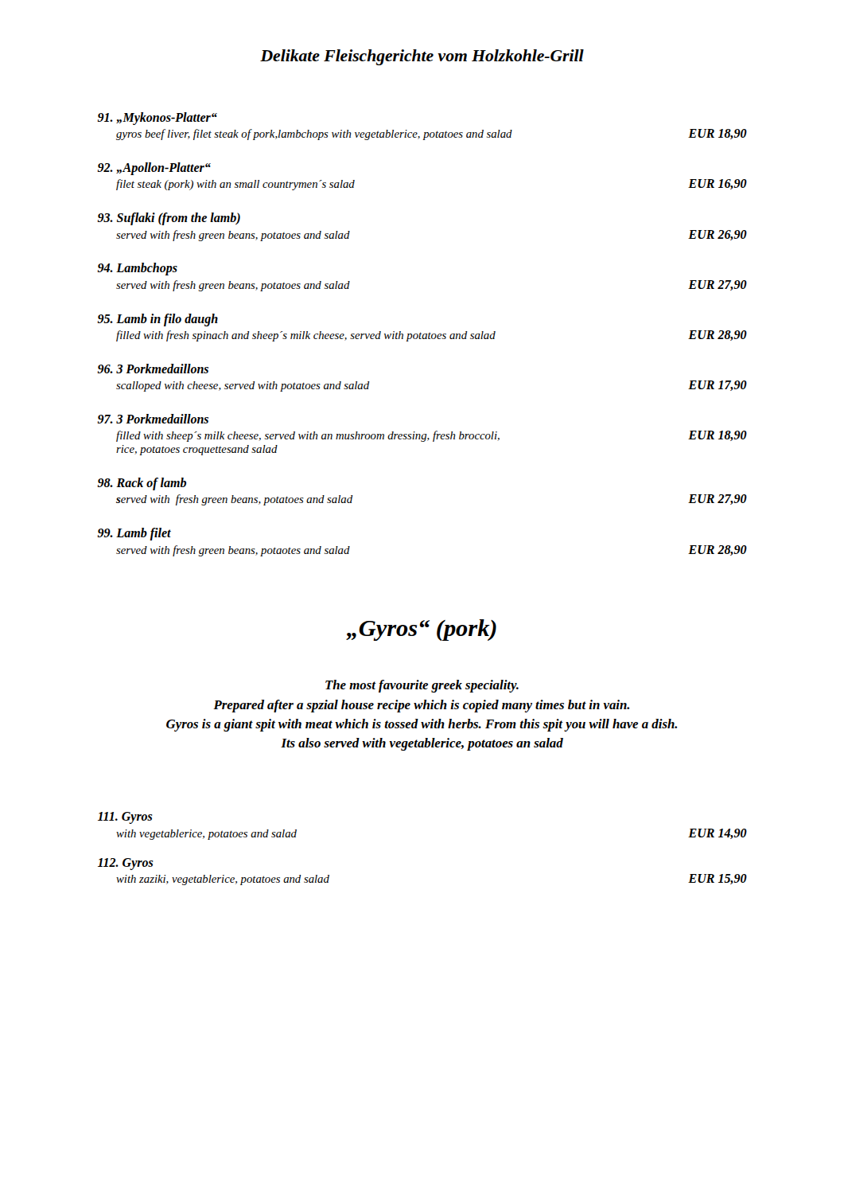Delikate Fleischgerichte vom Holzkohle-Grill
91. „Mykonos-Platter“
gyros beef liver, filet steak of pork,lambchops with vegetablerice, potatoes and salad EUR 18,90
92. „Apollon-Platter“
filet steak (pork) with an small countrymen´s salad EUR 16,90
93. Suflaki (from the lamb)
served with fresh green beans, potatoes and salad EUR 26,90
94. Lambchops
served with fresh green beans, potatoes and salad EUR 27,90
95. Lamb in filo daugh
filled with fresh spinach and sheep´s milk cheese, served with potatoes and salad EUR 28,90
96. 3 Porkmedaillons
scalloped with cheese, served with potatoes and salad EUR 17,90
97. 3 Porkmedaillons
filled with sheep´s milk cheese, served with an mushroom dressing, fresh broccoli,
rice, potatoes croquettesand salad EUR 18,90
98. Rack of lamb
served with fresh green beans, potatoes and salad EUR 27,90
99. Lamb filet
served with fresh green beans, potaotes and salad EUR 28,90
„Gyros“ (pork)
The most favourite greek speciality.
Prepared after a spzial house recipe which is copied many times but in vain.
Gyros is a giant spit with meat which is tossed with herbs. From this spit you will have a dish.
Its also served with vegetablerice, potatoes an salad
111. Gyros
with vegetablerice, potatoes and salad EUR 14,90
112. Gyros
with zaziki, vegetablerice, potatoes and salad EUR 15,90